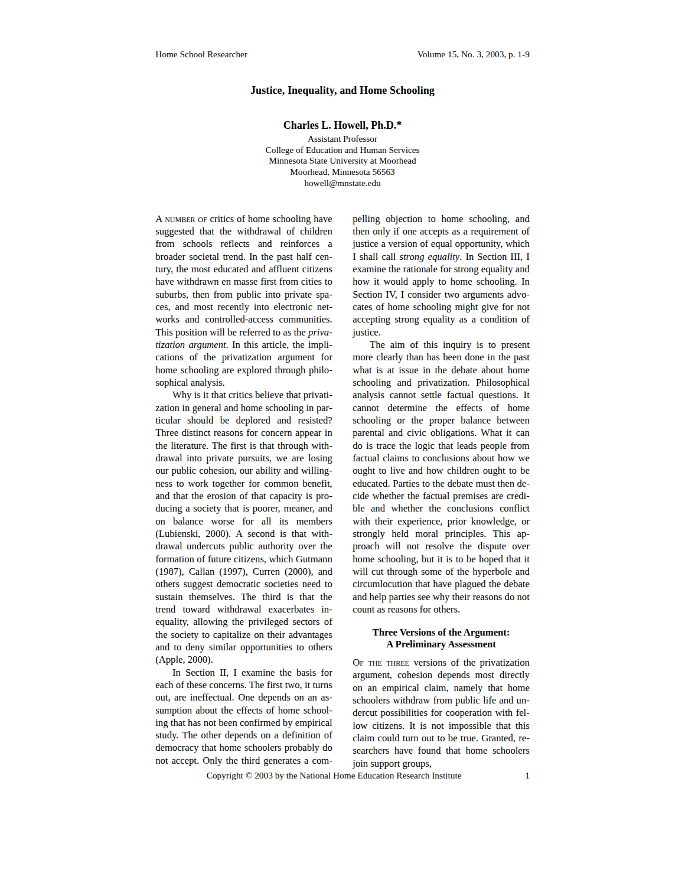Home School Researcher Volume 15, No. 3, 2003, p. 1-9
Justice, Inequality, and Home Schooling
Charles L. Howell, Ph.D.*
Assistant Professor
College of Education and Human Services
Minnesota State University at Moorhead
Moorhead, Minnesota 56563
howell@mnstate.edu
A number of critics of home schooling have suggested that the withdrawal of children from schools reflects and reinforces a broader societal trend. In the past half century, the most educated and affluent citizens have withdrawn en masse first from cities to suburbs, then from public into private spaces, and most recently into electronic networks and controlled-access communities. This position will be referred to as the privatization argument. In this article, the implications of the privatization argument for home schooling are explored through philosophical analysis.
Why is it that critics believe that privatization in general and home schooling in particular should be deplored and resisted? Three distinct reasons for concern appear in the literature. The first is that through withdrawal into private pursuits, we are losing our public cohesion, our ability and willingness to work together for common benefit, and that the erosion of that capacity is producing a society that is poorer, meaner, and on balance worse for all its members (Lubienski, 2000). A second is that withdrawal undercuts public authority over the formation of future citizens, which Gutmann (1987), Callan (1997), Curren (2000), and others suggest democratic societies need to sustain themselves. The third is that the trend toward withdrawal exacerbates inequality, allowing the privileged sectors of the society to capitalize on their advantages and to deny similar opportunities to others (Apple, 2000).
In Section II, I examine the basis for each of these concerns. The first two, it turns out, are ineffectual. One depends on an assumption about the effects of home schooling that has not been confirmed by empirical study. The other depends on a definition of democracy that home schoolers probably do not accept. Only the third generates a compelling objection to home schooling, and then only if one accepts as a requirement of justice a version of equal opportunity, which I shall call strong equality. In Section III, I examine the rationale for strong equality and how it would apply to home schooling. In Section IV, I consider two arguments advocates of home schooling might give for not accepting strong equality as a condition of justice.
The aim of this inquiry is to present more clearly than has been done in the past what is at issue in the debate about home schooling and privatization. Philosophical analysis cannot settle factual questions. It cannot determine the effects of home schooling or the proper balance between parental and civic obligations. What it can do is trace the logic that leads people from factual claims to conclusions about how we ought to live and how children ought to be educated. Parties to the debate must then decide whether the factual premises are credible and whether the conclusions conflict with their experience, prior knowledge, or strongly held moral principles. This approach will not resolve the dispute over home schooling, but it is to be hoped that it will cut through some of the hyperbole and circumlocution that have plagued the debate and help parties see why their reasons do not count as reasons for others.
Three Versions of the Argument:
A Preliminary Assessment
Of the three versions of the privatization argument, cohesion depends most directly on an empirical claim, namely that home schoolers withdraw from public life and undercut possibilities for cooperation with fellow citizens. It is not impossible that this claim could turn out to be true. Granted, researchers have found that home schoolers join support groups,
Copyright © 2003 by the National Home Education Research Institute 1